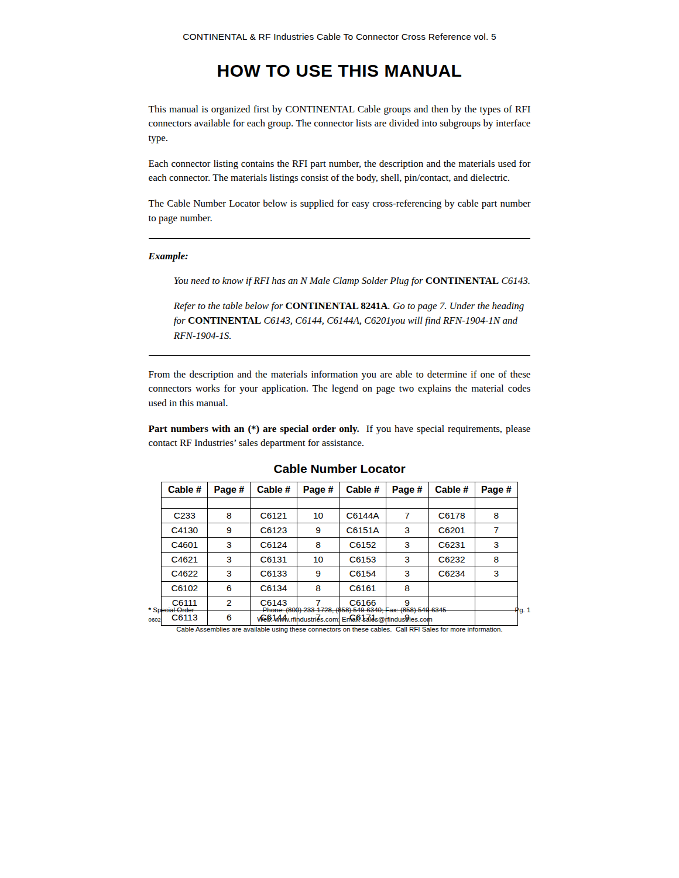CONTINENTAL & RF Industries Cable To Connector Cross Reference vol. 5
HOW TO USE THIS MANUAL
This manual is organized first by CONTINENTAL Cable groups and then by the types of RFI connectors available for each group. The connector lists are divided into subgroups by interface type.
Each connector listing contains the RFI part number, the description and the materials used for each connector. The materials listings consist of the body, shell, pin/contact, and dielectric.
The Cable Number Locator below is supplied for easy cross-referencing by cable part number to page number.
Example:
You need to know if RFI has an N Male Clamp Solder Plug for CONTINENTAL C6143.
Refer to the table below for CONTINENTAL 8241A. Go to page 7. Under the heading for CONTINENTAL C6143, C6144, C6144A, C6201you will find RFN-1904-1N and RFN-1904-1S.
From the description and the materials information you are able to determine if one of these connectors works for your application. The legend on page two explains the material codes used in this manual.
Part numbers with an (*) are special order only. If you have special requirements, please contact RF Industries’ sales department for assistance.
Cable Number Locator
| Cable # | Page # | Cable # | Page # | Cable # | Page # | Cable # | Page # |
| --- | --- | --- | --- | --- | --- | --- | --- |
| C233 | 8 | C6121 | 10 | C6144A | 7 | C6178 | 8 |
| C4130 | 9 | C6123 | 9 | C6151A | 3 | C6201 | 7 |
| C4601 | 3 | C6124 | 8 | C6152 | 3 | C6231 | 3 |
| C4621 | 3 | C6131 | 10 | C6153 | 3 | C6232 | 8 |
| C4622 | 3 | C6133 | 9 | C6154 | 3 | C6234 | 3 |
| C6102 | 6 | C6134 | 8 | C6161 | 8 | | |
| C6111 | 2 | C6143 | 7 | C6166 | 9 | | |
| C6113 | 6 | C6144 | 7 | C6171 | 9 | | |
* Special Order
Phone: (800) 233-1728, (858) 549-6340; Fax: (858) 549-6345
Pg. 1
0602
Web: www.rfindustries.com; Email: sales@rfindustries.com
Cable Assemblies are available using these connectors on these cables. Call RFI Sales for more information.